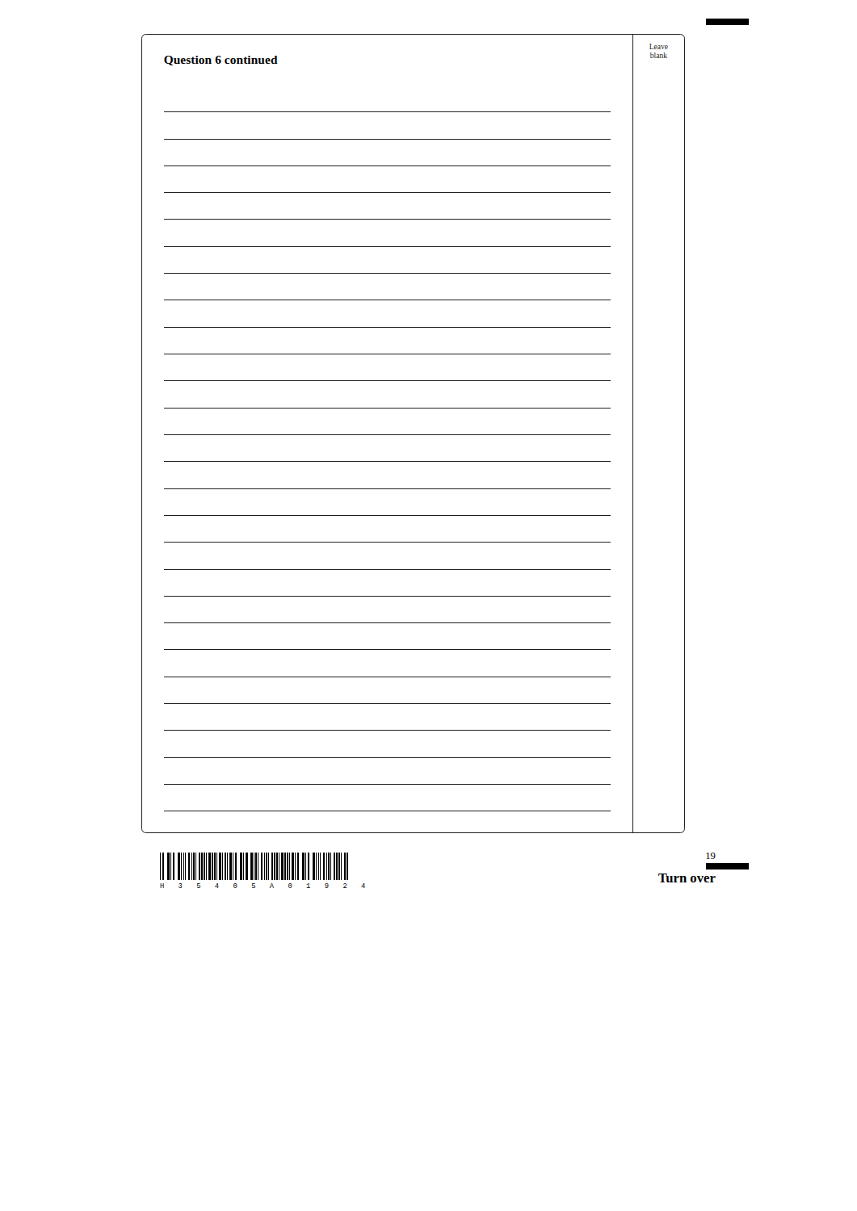Question 6 continued
Leave
blank
H 3 5 4 0 5 A 0 1 9 2 4
19
Turn over